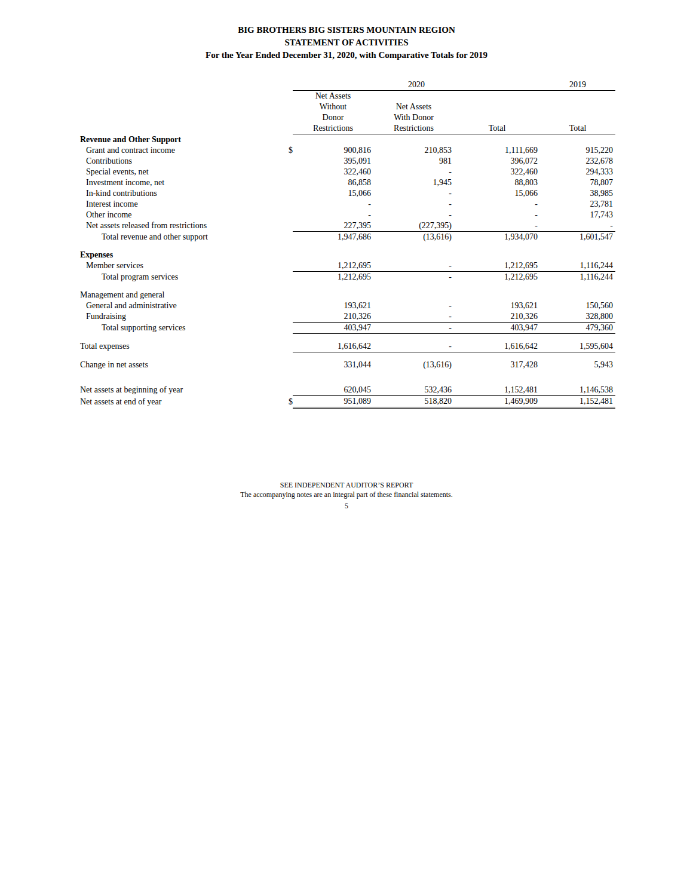BIG BROTHERS BIG SISTERS MOUNTAIN REGION
STATEMENT OF ACTIVITIES
For the Year Ended December 31, 2020, with Comparative Totals for 2019
| | | 2020 | 2019 |
| | | Net Assets | | | |
| | | Without | Net Assets | | |
| | | Donor | With Donor | | |
| | | Restrictions | Restrictions | Total | Total |
| Revenue and Other Support | | | | | |
| Grant and contract income | $ | 900,816 | 210,853 | 1,111,669 | 915,220 |
| Contributions | | 395,091 | 981 | 396,072 | 232,678 |
| Special events, net | | 322,460 | - | 322,460 | 294,333 |
| Investment income, net | | 86,858 | 1,945 | 88,803 | 78,807 |
| In-kind contributions | | 15,066 | - | 15,066 | 38,985 |
| Interest income | | - | - | - | 23,781 |
| Other income | | - | - | - | 17,743 |
| Net assets released from restrictions | | 227,395 | (227,395) | - | - |
| Total revenue and other support | | 1,947,686 | (13,616) | 1,934,070 | 1,601,547 |
| Expenses | | | | | |
| Member services | | 1,212,695 | - | 1,212,695 | 1,116,244 |
| Total program services | | 1,212,695 | - | 1,212,695 | 1,116,244 |
| Management and general | | | | | |
| General and administrative | | 193,621 | - | 193,621 | 150,560 |
| Fundraising | | 210,326 | - | 210,326 | 328,800 |
| Total supporting services | | 403,947 | - | 403,947 | 479,360 |
| Total expenses | | 1,616,642 | - | 1,616,642 | 1,595,604 |
| Change in net assets | | 331,044 | (13,616) | 317,428 | 5,943 |
| Net assets at beginning of year | | 620,045 | 532,436 | 1,152,481 | 1,146,538 |
| Net assets at end of year | $ | 951,089 | 518,820 | 1,469,909 | 1,152,481 |
SEE INDEPENDENT AUDITOR’S REPORT
The accompanying notes are an integral part of these financial statements.
5